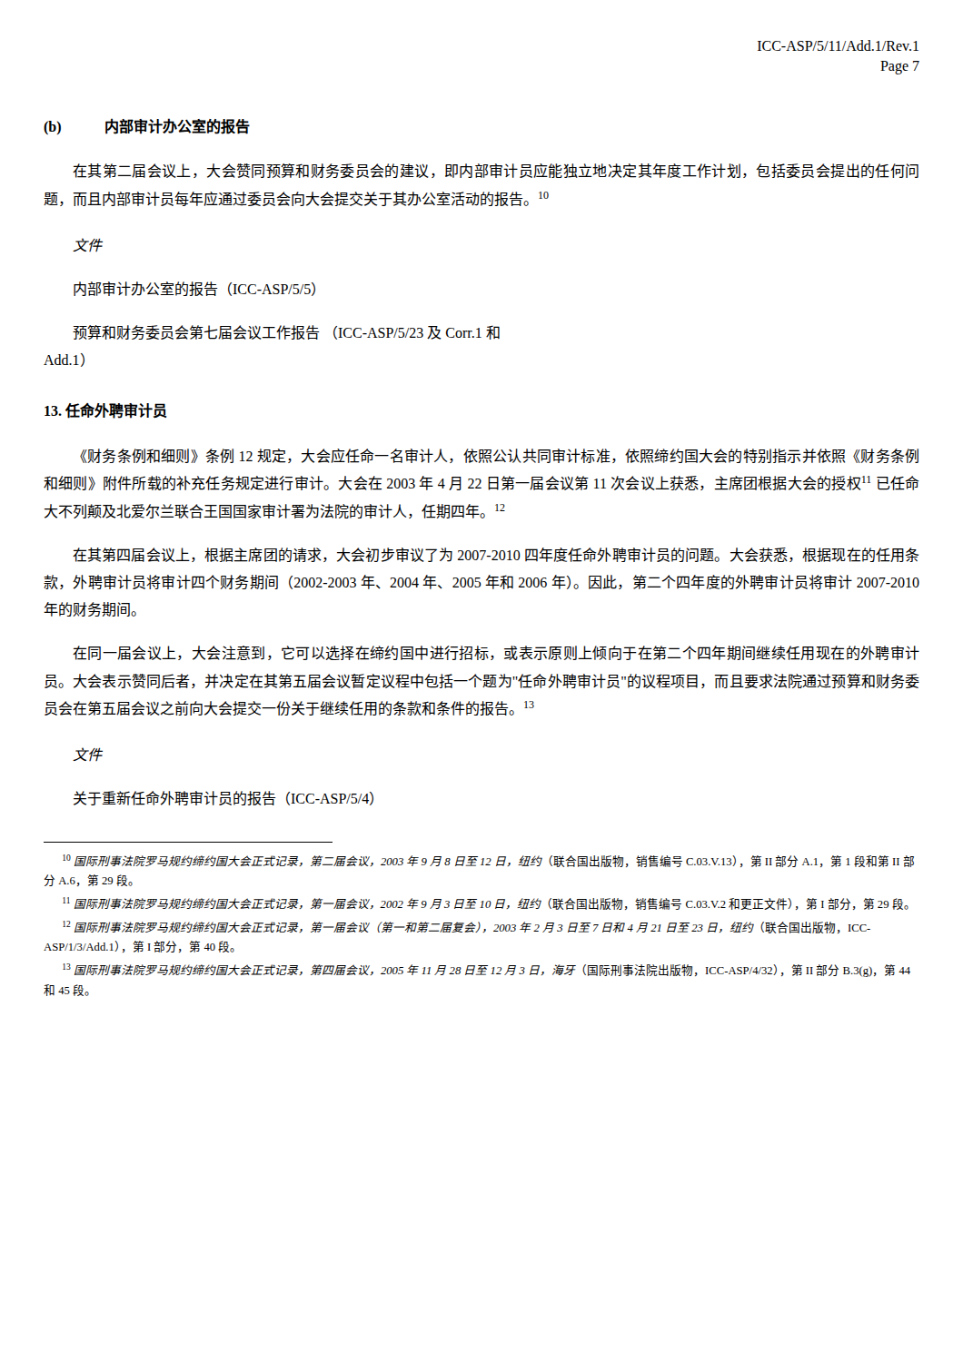ICC-ASP/5/11/Add.1/Rev.1
Page 7
(b) 内部审计办公室的报告
在其第二届会议上，大会赞同预算和财务委员会的建议，即内部审计员应能独立地决定其年度工作计划，包括委员会提出的任何问题，而且内部审计员每年应通过委员会向大会提交关于其办公室活动的报告。10
文件
内部审计办公室的报告（ICC-ASP/5/5）
预算和财务委员会第七届会议工作报告 （ICC-ASP/5/23 及 Corr.1 和Add.1）
13. 任命外聘审计员
《财务条例和细则》条例 12 规定，大会应任命一名审计人，依照公认共同审计标准，依照缔约国大会的特别指示并依照《财务条例和细则》附件所载的补充任务规定进行审计。大会在 2003 年 4 月 22 日第一届会议第 11 次会议上获悉，主席团根据大会的授权11 已任命大不列颠及北爱尔兰联合王国国家审计署为法院的审计人，任期四年。12
在其第四届会议上，根据主席团的请求，大会初步审议了为 2007-2010 四年度任命外聘审计员的问题。大会获悉，根据现在的任用条款，外聘审计员将审计四个财务期间（2002-2003 年、2004 年、2005 年和 2006 年）。因此，第二个四年度的外聘审计员将审计 2007-2010 年的财务期间。
在同一届会议上，大会注意到，它可以选择在缔约国中进行招标，或表示原则上倾向于在第二个四年期间继续任用现在的外聘审计员。大会表示赞同后者，并决定在其第五届会议暂定议程中包括一个题为"任命外聘审计员"的议程项目，而且要求法院通过预算和财务委员会在第五届会议之前向大会提交一份关于继续任用的条款和条件的报告。13
文件
关于重新任命外聘审计员的报告（ICC-ASP/5/4）
10 国际刑事法院罗马规约缔约国大会正式记录，第二届会议，2003 年 9 月 8 日至 12 日，纽约（联合国出版物，销售编号 C.03.V.13），第 II 部分 A.1，第 1 段和第 II 部分 A.6，第 29 段。
11 国际刑事法院罗马规约缔约国大会正式记录，第一届会议，2002 年 9 月 3 日至 10 日，纽约（联合国出版物，销售编号 C.03.V.2 和更正文件），第 I 部分，第 29 段。
12 国际刑事法院罗马规约缔约国大会正式记录，第一届会议（第一和第二届复会），2003 年 2 月 3 日至 7 日和 4 月 21 日至 23 日，纽约（联合国出版物，ICC-ASP/1/3/Add.1），第 I 部分，第 40 段。
13 国际刑事法院罗马规约缔约国大会正式记录，第四届会议，2005 年 11 月 28 日至 12 月 3 日，海牙（国际刑事法院出版物，ICC-ASP/4/32），第 II 部分 B.3(g)，第 44 和 45 段。